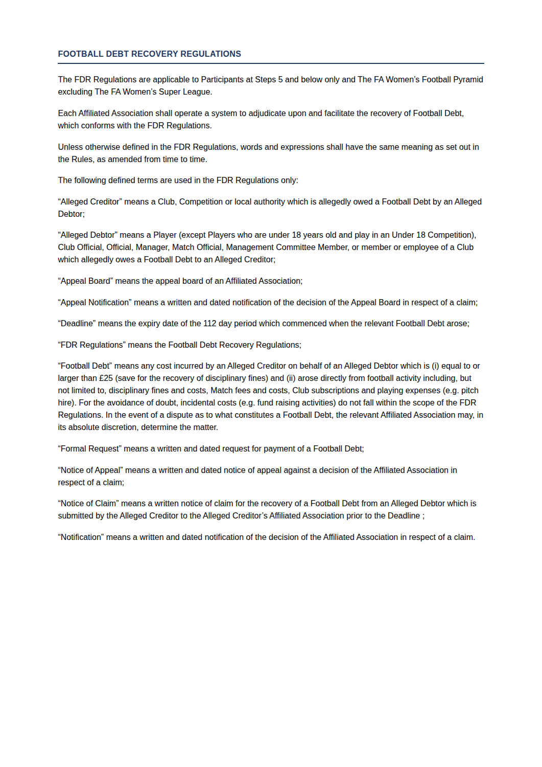FOOTBALL DEBT RECOVERY REGULATIONS
The FDR Regulations are applicable to Participants at Steps 5 and below only and The FA Women’s Football Pyramid excluding The FA Women’s Super League.
Each Affiliated Association shall operate a system to adjudicate upon and facilitate the recovery of Football Debt, which conforms with the FDR Regulations.
Unless otherwise defined in the FDR Regulations, words and expressions shall have the same meaning as set out in the Rules, as amended from time to time.
The following defined terms are used in the FDR Regulations only:
“Alleged Creditor” means a Club, Competition or local authority which is allegedly owed a Football Debt by an Alleged Debtor;
“Alleged Debtor” means a Player (except Players who are under 18 years old and play in an Under 18 Competition), Club Official, Official, Manager, Match Official, Management Committee Member, or member or employee of a Club which allegedly owes a Football Debt to an Alleged Creditor;
“Appeal Board” means the appeal board of an Affiliated Association;
“Appeal Notification” means a written and dated notification of the decision of the Appeal Board in respect of a claim;
“Deadline” means the expiry date of the 112 day period which commenced when the relevant Football Debt arose;
“FDR Regulations” means the Football Debt Recovery Regulations;
“Football Debt” means any cost incurred by an Alleged Creditor on behalf of an Alleged Debtor which is (i) equal to or larger than £25 (save for the recovery of disciplinary fines) and (ii) arose directly from football activity including, but not limited to, disciplinary fines and costs, Match fees and costs, Club subscriptions and playing expenses (e.g. pitch hire). For the avoidance of doubt, incidental costs (e.g. fund raising activities) do not fall within the scope of the FDR Regulations. In the event of a dispute as to what constitutes a Football Debt, the relevant Affiliated Association may, in its absolute discretion, determine the matter.
“Formal Request” means a written and dated request for payment of a Football Debt;
“Notice of Appeal” means a written and dated notice of appeal against a decision of the Affiliated Association in respect of a claim;
“Notice of Claim” means a written notice of claim for the recovery of a Football Debt from an Alleged Debtor which is submitted by the Alleged Creditor to the Alleged Creditor’s Affiliated Association prior to the Deadline ;
“Notification” means a written and dated notification of the decision of the Affiliated Association in respect of a claim.